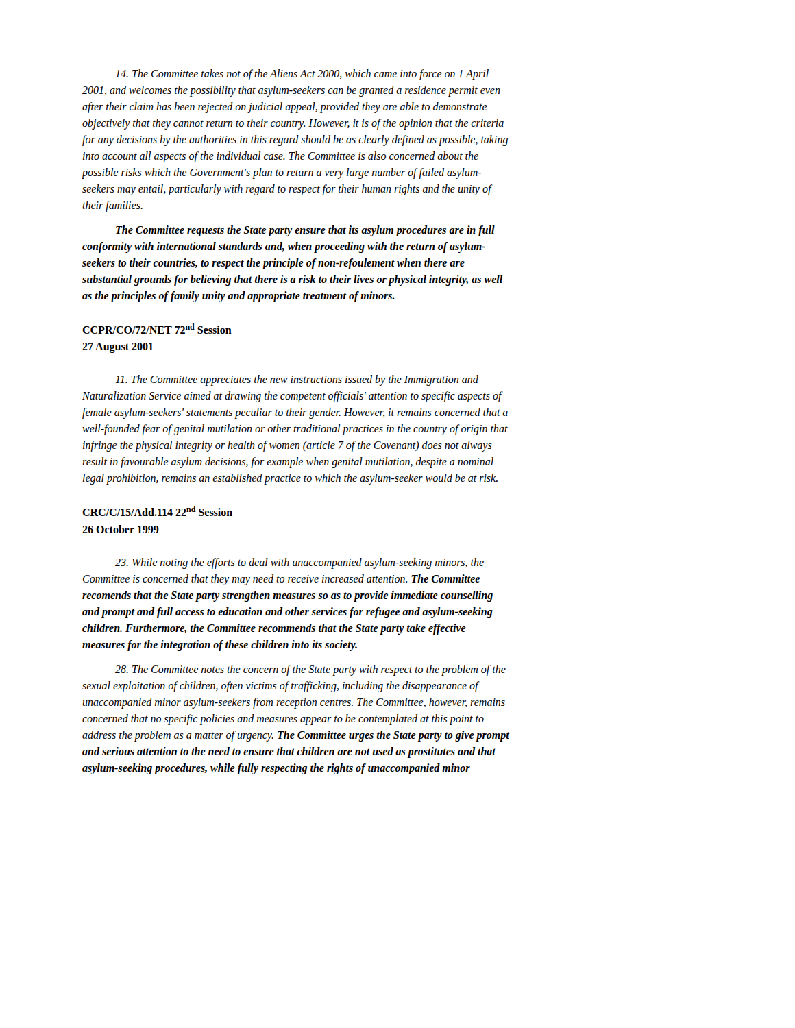14. The Committee takes not of the Aliens Act 2000, which came into force on 1 April 2001, and welcomes the possibility that asylum-seekers can be granted a residence permit even after their claim has been rejected on judicial appeal, provided they are able to demonstrate objectively that they cannot return to their country. However, it is of the opinion that the criteria for any decisions by the authorities in this regard should be as clearly defined as possible, taking into account all aspects of the individual case. The Committee is also concerned about the possible risks which the Government's plan to return a very large number of failed asylum-seekers may entail, particularly with regard to respect for their human rights and the unity of their families.
The Committee requests the State party ensure that its asylum procedures are in full conformity with international standards and, when proceeding with the return of asylum-seekers to their countries, to respect the principle of non-refoulement when there are substantial grounds for believing that there is a risk to their lives or physical integrity, as well as the principles of family unity and appropriate treatment of minors.
CCPR/CO/72/NET 72nd Session
27 August 2001
11. The Committee appreciates the new instructions issued by the Immigration and Naturalization Service aimed at drawing the competent officials' attention to specific aspects of female asylum-seekers' statements peculiar to their gender. However, it remains concerned that a well-founded fear of genital mutilation or other traditional practices in the country of origin that infringe the physical integrity or health of women (article 7 of the Covenant) does not always result in favourable asylum decisions, for example when genital mutilation, despite a nominal legal prohibition, remains an established practice to which the asylum-seeker would be at risk.
CRC/C/15/Add.114 22nd Session
26 October 1999
23. While noting the efforts to deal with unaccompanied asylum-seeking minors, the Committee is concerned that they may need to receive increased attention. The Committee recomends that the State party strengthen measures so as to provide immediate counselling and prompt and full access to education and other services for refugee and asylum-seeking children. Furthermore, the Committee recommends that the State party take effective measures for the integration of these children into its society.
28. The Committee notes the concern of the State party with respect to the problem of the sexual exploitation of children, often victims of trafficking, including the disappearance of unaccompanied minor asylum-seekers from reception centres. The Committee, however, remains concerned that no specific policies and measures appear to be contemplated at this point to address the problem as a matter of urgency. The Committee urges the State party to give prompt and serious attention to the need to ensure that children are not used as prostitutes and that asylum-seeking procedures, while fully respecting the rights of unaccompanied minor